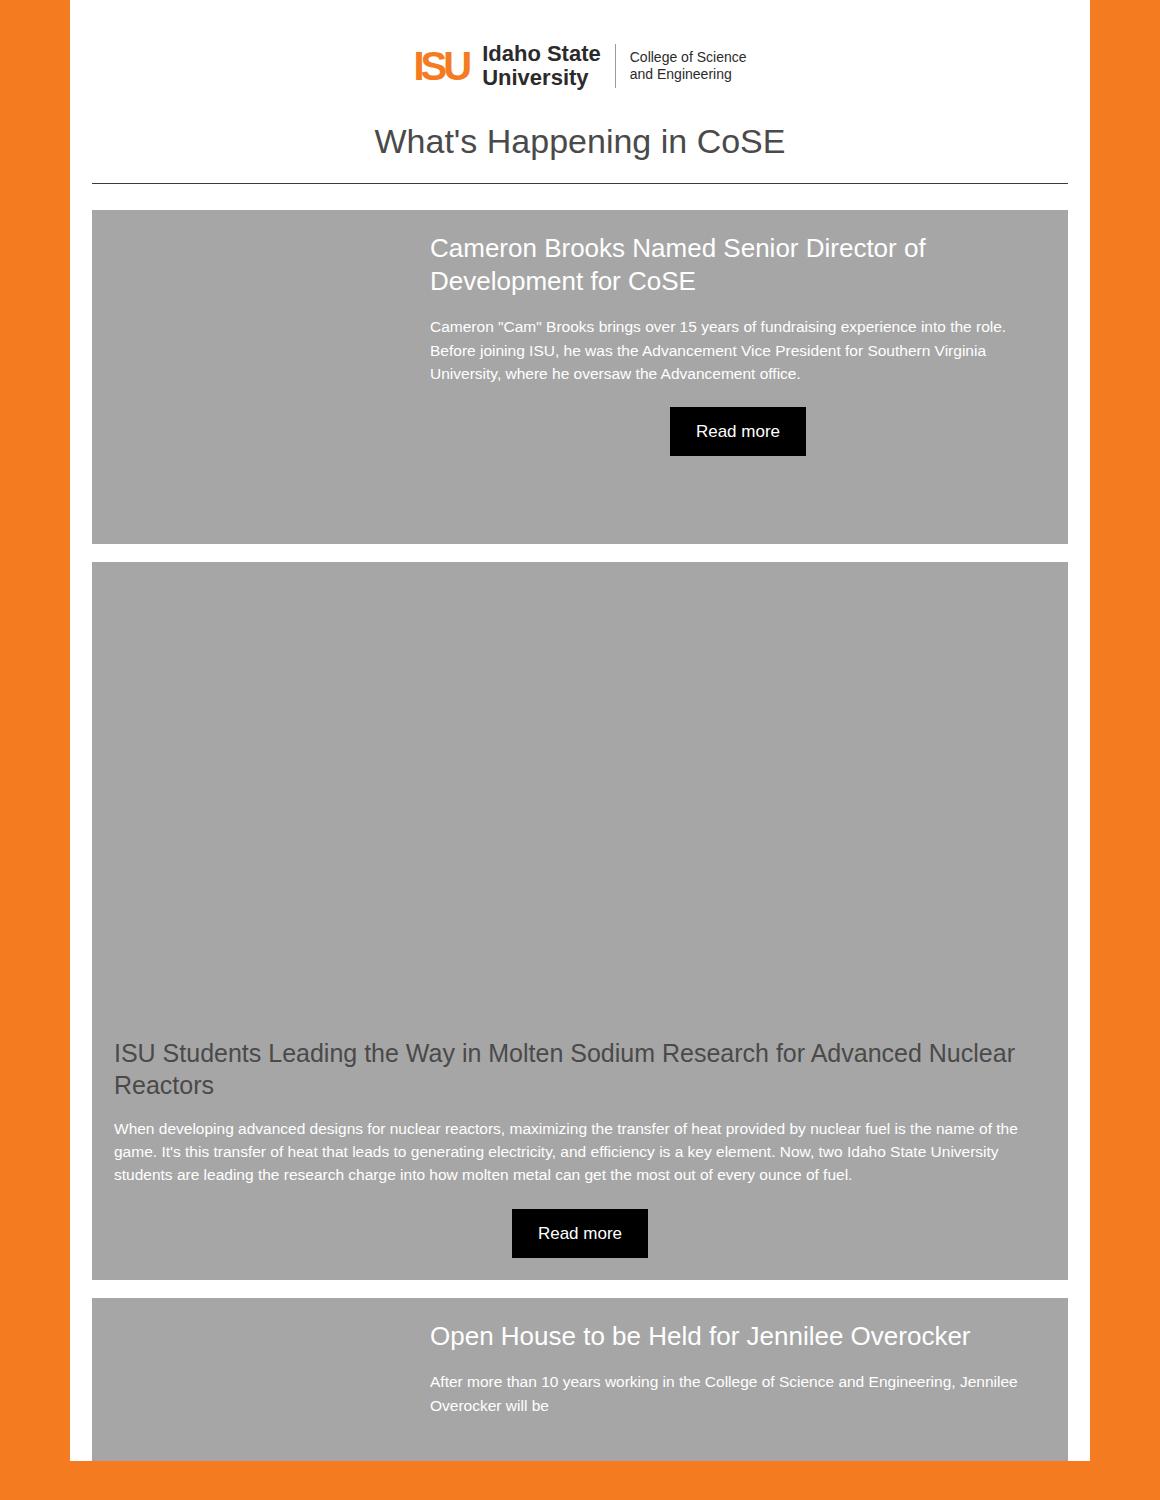ISU Idaho State
University College of Science
and Engineering
What's Happening in CoSE
Cameron Brooks Named Senior Director of Development for CoSE
Cameron "Cam" Brooks brings over 15 years of fundraising experience into the role. Before joining ISU, he was the Advancement Vice President for Southern Virginia University, where he oversaw the Advancement office.
Read more
ISU Students Leading the Way in Molten Sodium Research for Advanced Nuclear Reactors
When developing advanced designs for nuclear reactors, maximizing the transfer of heat provided by nuclear fuel is the name of the game. It's this transfer of heat that leads to generating electricity, and efficiency is a key element. Now, two Idaho State University students are leading the research charge into how molten metal can get the most out of every ounce of fuel.
Read more
Open House to be Held for Jennilee Overocker
After more than 10 years working in the College of Science and Engineering, Jennilee Overocker will be